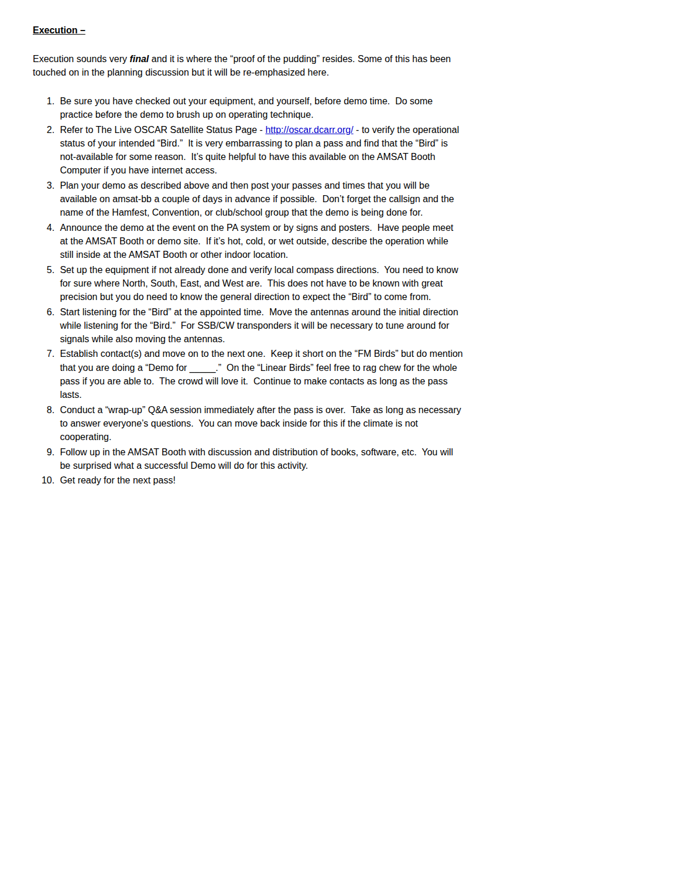Execution –
Execution sounds very final and it is where the “proof of the pudding” resides. Some of this has been touched on in the planning discussion but it will be re-emphasized here.
Be sure you have checked out your equipment, and yourself, before demo time. Do some practice before the demo to brush up on operating technique.
Refer to The Live OSCAR Satellite Status Page - http://oscar.dcarr.org/ - to verify the operational status of your intended “Bird.” It is very embarrassing to plan a pass and find that the “Bird” is not-available for some reason. It’s quite helpful to have this available on the AMSAT Booth Computer if you have internet access.
Plan your demo as described above and then post your passes and times that you will be available on amsat-bb a couple of days in advance if possible. Don’t forget the callsign and the name of the Hamfest, Convention, or club/school group that the demo is being done for.
Announce the demo at the event on the PA system or by signs and posters. Have people meet at the AMSAT Booth or demo site. If it’s hot, cold, or wet outside, describe the operation while still inside at the AMSAT Booth or other indoor location.
Set up the equipment if not already done and verify local compass directions. You need to know for sure where North, South, East, and West are. This does not have to be known with great precision but you do need to know the general direction to expect the “Bird” to come from.
Start listening for the “Bird” at the appointed time. Move the antennas around the initial direction while listening for the “Bird.” For SSB/CW transponders it will be necessary to tune around for signals while also moving the antennas.
Establish contact(s) and move on to the next one. Keep it short on the “FM Birds” but do mention that you are doing a “Demo for _____.” On the “Linear Birds” feel free to rag chew for the whole pass if you are able to. The crowd will love it. Continue to make contacts as long as the pass lasts.
Conduct a “wrap-up” Q&A session immediately after the pass is over. Take as long as necessary to answer everyone’s questions. You can move back inside for this if the climate is not cooperating.
Follow up in the AMSAT Booth with discussion and distribution of books, software, etc. You will be surprised what a successful Demo will do for this activity.
Get ready for the next pass!